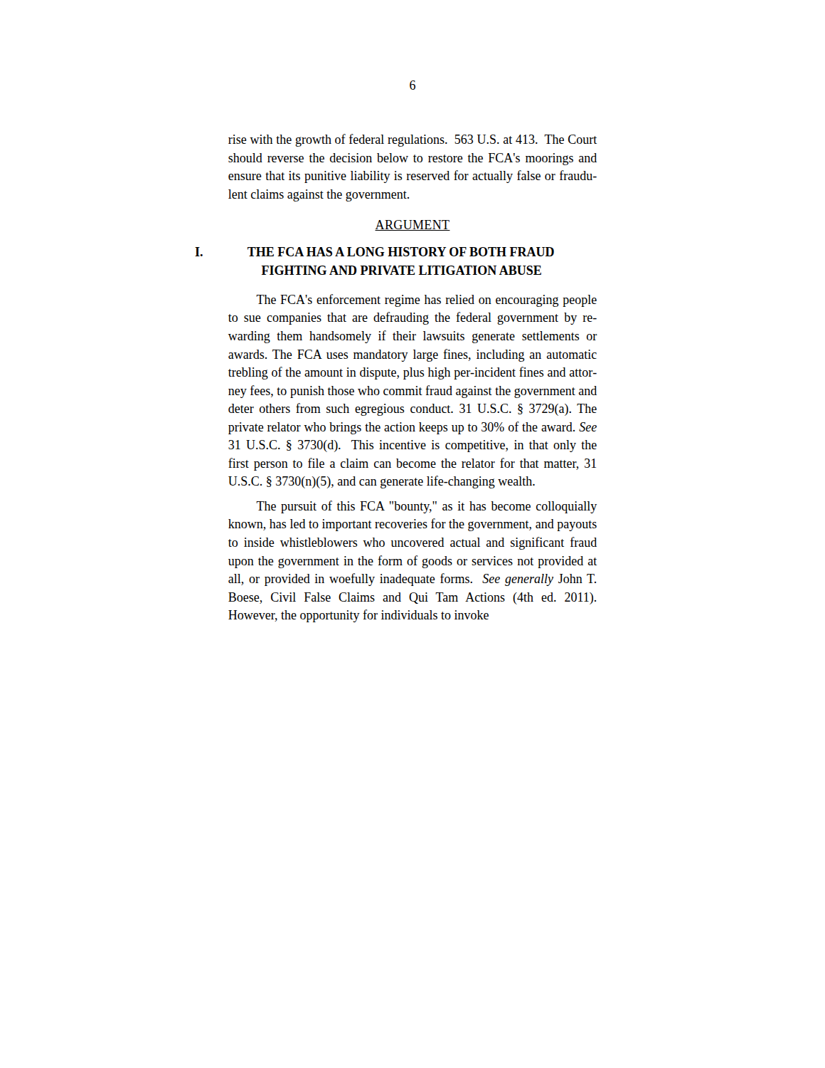6
rise with the growth of federal regulations. 563 U.S. at 413. The Court should reverse the decision below to restore the FCA's moorings and ensure that its punitive liability is reserved for actually false or fraudulent claims against the government.
ARGUMENT
I. THE FCA HAS A LONG HISTORY OF BOTH FRAUD FIGHTING AND PRIVATE LITIGATION ABUSE
The FCA's enforcement regime has relied on encouraging people to sue companies that are defrauding the federal government by rewarding them handsomely if their lawsuits generate settlements or awards. The FCA uses mandatory large fines, including an automatic trebling of the amount in dispute, plus high per-incident fines and attorney fees, to punish those who commit fraud against the government and deter others from such egregious conduct. 31 U.S.C. § 3729(a). The private relator who brings the action keeps up to 30% of the award. See 31 U.S.C. § 3730(d). This incentive is competitive, in that only the first person to file a claim can become the relator for that matter, 31 U.S.C. § 3730(n)(5), and can generate life-changing wealth.
The pursuit of this FCA "bounty," as it has become colloquially known, has led to important recoveries for the government, and payouts to inside whistleblowers who uncovered actual and significant fraud upon the government in the form of goods or services not provided at all, or provided in woefully inadequate forms. See generally John T. Boese, Civil False Claims and Qui Tam Actions (4th ed. 2011). However, the opportunity for individuals to invoke